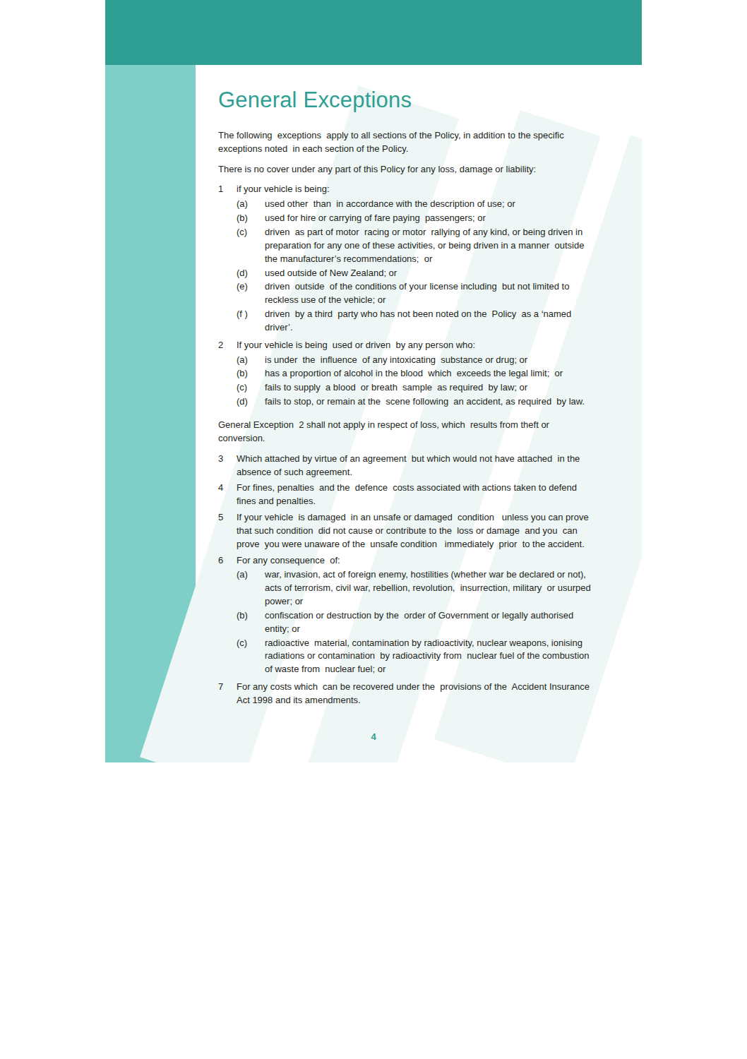General Exceptions
The following exceptions apply to all sections of the Policy, in addition to the specific exceptions noted in each section of the Policy.
There is no cover under any part of this Policy for any loss, damage or liability:
if your vehicle is being:
(a) used other than in accordance with the description of use; or
(b) used for hire or carrying of fare paying passengers; or
(c) driven as part of motor racing or motor rallying of any kind, or being driven in preparation for any one of these activities, or being driven in a manner outside the manufacturer’s recommendations; or
(d) used outside of New Zealand; or
(e) driven outside of the conditions of your license including but not limited to reckless use of the vehicle; or
(f ) driven by a third party who has not been noted on the Policy as a ‘named driver’.
If your vehicle is being used or driven by any person who:
(a) is under the influence of any intoxicating substance or drug; or
(b) has a proportion of alcohol in the blood which exceeds the legal limit; or
(c) fails to supply a blood or breath sample as required by law; or
(d) fails to stop, or remain at the scene following an accident, as required by law.
General Exception 2 shall not apply in respect of loss, which results from theft or conversion.
Which attached by virtue of an agreement but which would not have attached in the absence of such agreement.
For fines, penalties and the defence costs associated with actions taken to defend fines and penalties.
If your vehicle is damaged in an unsafe or damaged condition unless you can prove that such condition did not cause or contribute to the loss or damage and you can prove you were unaware of the unsafe condition immediately prior to the accident.
For any consequence of:
(a) war, invasion, act of foreign enemy, hostilities (whether war be declared or not), acts of terrorism, civil war, rebellion, revolution, insurrection, military or usurped power; or
(b) confiscation or destruction by the order of Government or legally authorised entity; or
(c) radioactive material, contamination by radioactivity, nuclear weapons, ionising radiations or contamination by radioactivity from nuclear fuel of the combustion of waste from nuclear fuel; or
For any costs which can be recovered under the provisions of the Accident Insurance Act 1998 and its amendments.
4